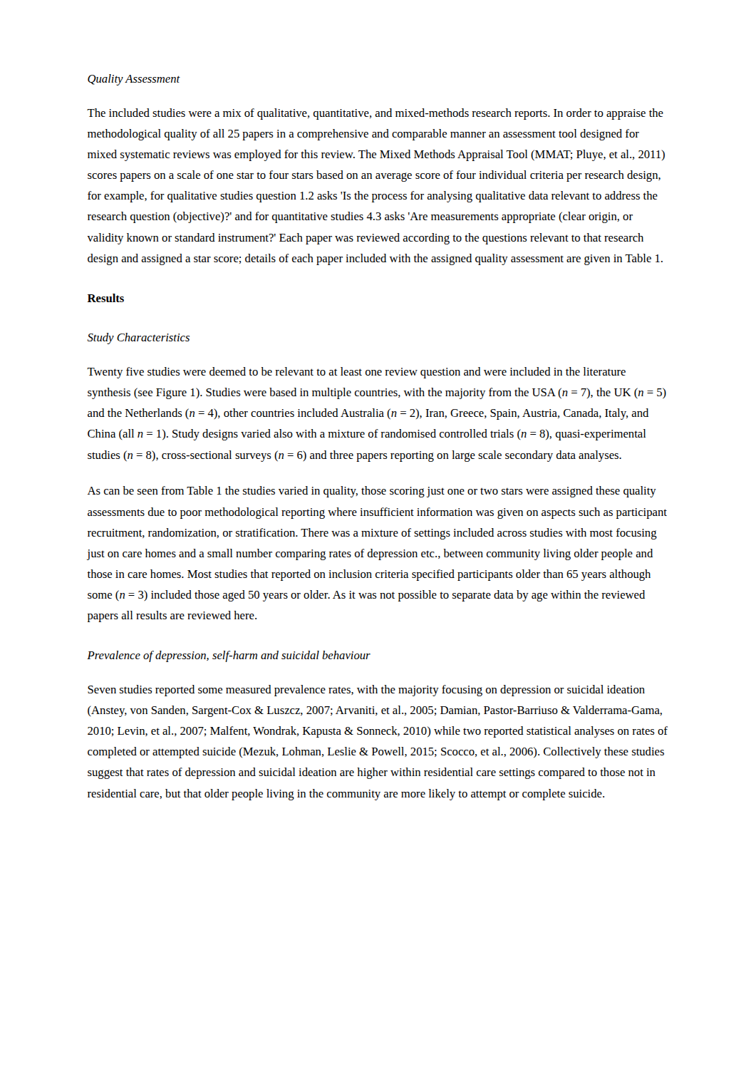Quality Assessment
The included studies were a mix of qualitative, quantitative, and mixed-methods research reports. In order to appraise the methodological quality of all 25 papers in a comprehensive and comparable manner an assessment tool designed for mixed systematic reviews was employed for this review. The Mixed Methods Appraisal Tool (MMAT; Pluye, et al., 2011) scores papers on a scale of one star to four stars based on an average score of four individual criteria per research design, for example, for qualitative studies question 1.2 asks 'Is the process for analysing qualitative data relevant to address the research question (objective)?' and for quantitative studies 4.3 asks 'Are measurements appropriate (clear origin, or validity known or standard instrument?' Each paper was reviewed according to the questions relevant to that research design and assigned a star score; details of each paper included with the assigned quality assessment are given in Table 1.
Results
Study Characteristics
Twenty five studies were deemed to be relevant to at least one review question and were included in the literature synthesis (see Figure 1). Studies were based in multiple countries, with the majority from the USA (n = 7), the UK (n = 5) and the Netherlands (n = 4), other countries included Australia (n = 2), Iran, Greece, Spain, Austria, Canada, Italy, and China (all n = 1). Study designs varied also with a mixture of randomised controlled trials (n = 8), quasi-experimental studies (n = 8), cross-sectional surveys (n = 6) and three papers reporting on large scale secondary data analyses.
As can be seen from Table 1 the studies varied in quality, those scoring just one or two stars were assigned these quality assessments due to poor methodological reporting where insufficient information was given on aspects such as participant recruitment, randomization, or stratification. There was a mixture of settings included across studies with most focusing just on care homes and a small number comparing rates of depression etc., between community living older people and those in care homes. Most studies that reported on inclusion criteria specified participants older than 65 years although some (n = 3) included those aged 50 years or older. As it was not possible to separate data by age within the reviewed papers all results are reviewed here.
Prevalence of depression, self-harm and suicidal behaviour
Seven studies reported some measured prevalence rates, with the majority focusing on depression or suicidal ideation (Anstey, von Sanden, Sargent-Cox & Luszcz, 2007; Arvaniti, et al., 2005; Damian, Pastor-Barriuso & Valderrama-Gama, 2010; Levin, et al., 2007; Malfent, Wondrak, Kapusta & Sonneck, 2010) while two reported statistical analyses on rates of completed or attempted suicide (Mezuk, Lohman, Leslie & Powell, 2015; Scocco, et al., 2006). Collectively these studies suggest that rates of depression and suicidal ideation are higher within residential care settings compared to those not in residential care, but that older people living in the community are more likely to attempt or complete suicide.